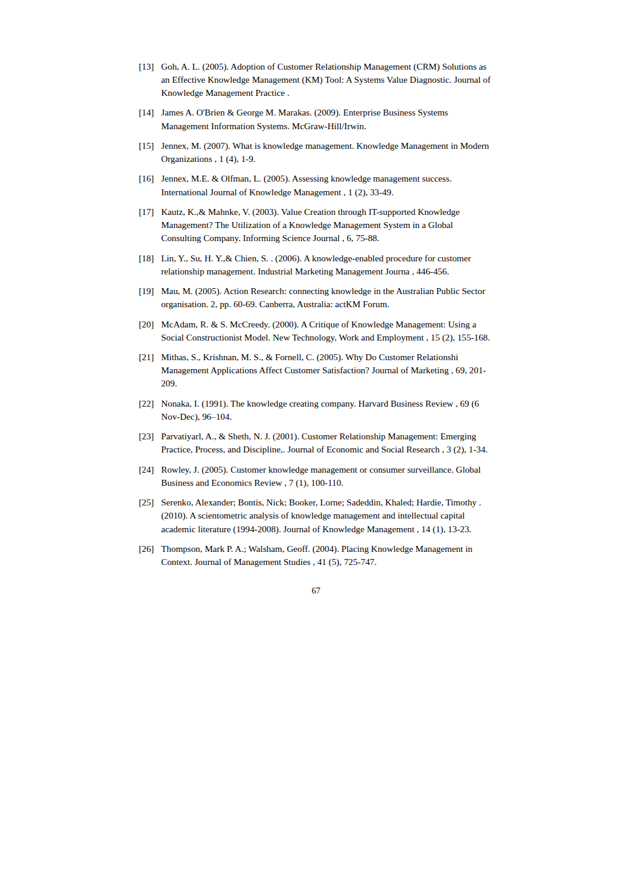[13] Goh, A. L. (2005). Adoption of Customer Relationship Management (CRM) Solutions as an Effective Knowledge Management (KM) Tool: A Systems Value Diagnostic. Journal of Knowledge Management Practice .
[14] James A. O'Brien & George M. Marakas. (2009). Enterprise Business Systems Management Information Systems. McGraw-Hill/Irwin.
[15] Jennex, M. (2007). What is knowledge management. Knowledge Management in Modern Organizations , 1 (4), 1-9.
[16] Jennex, M.E. & Olfman, L. (2005). Assessing knowledge management success. International Journal of Knowledge Management , 1 (2), 33-49.
[17] Kautz, K.,& Mahnke, V. (2003). Value Creation through IT-supported Knowledge Management? The Utilization of a Knowledge Management System in a Global Consulting Company. Informing Science Journal , 6, 75-88.
[18] Lin, Y., Su, H. Y.,& Chien, S. . (2006). A knowledge-enabled procedure for customer relationship management. Industrial Marketing Management Journa , 446-456.
[19] Mau, M. (2005). Action Research: connecting knowledge in the Australian Public Sector organisation. 2, pp. 60-69. Canberra, Australia: actKM Forum.
[20] McAdam, R. & S. McCreedy. (2000). A Critique of Knowledge Management: Using a Social Constructionist Model. New Technology, Work and Employment , 15 (2), 155-168.
[21] Mithas, S., Krishnan, M. S., & Fornell, C. (2005). Why Do Customer Relationshi Management Applications Affect Customer Satisfaction? Journal of Marketing , 69, 201-209.
[22] Nonaka, I. (1991). The knowledge creating company. Harvard Business Review , 69 (6 Nov-Dec), 96–104.
[23] Parvatiyarl, A., & Sheth, N. J. (2001). Customer Relationship Management: Emerging Practice, Process, and Discipline,. Journal of Economic and Social Research , 3 (2), 1-34.
[24] Rowley, J. (2005). Customer knowledge management or consumer surveillance. Global Business and Economics Review , 7 (1), 100-110.
[25] Serenko, Alexander; Bontis, Nick; Booker, Lorne; Sadeddin, Khaled; Hardie, Timothy . (2010). A scientometric analysis of knowledge management and intellectual capital academic literature (1994-2008). Journal of Knowledge Management , 14 (1), 13-23.
[26] Thompson, Mark P. A.; Walsham, Geoff. (2004). Placing Knowledge Management in Context. Journal of Management Studies , 41 (5), 725-747.
67